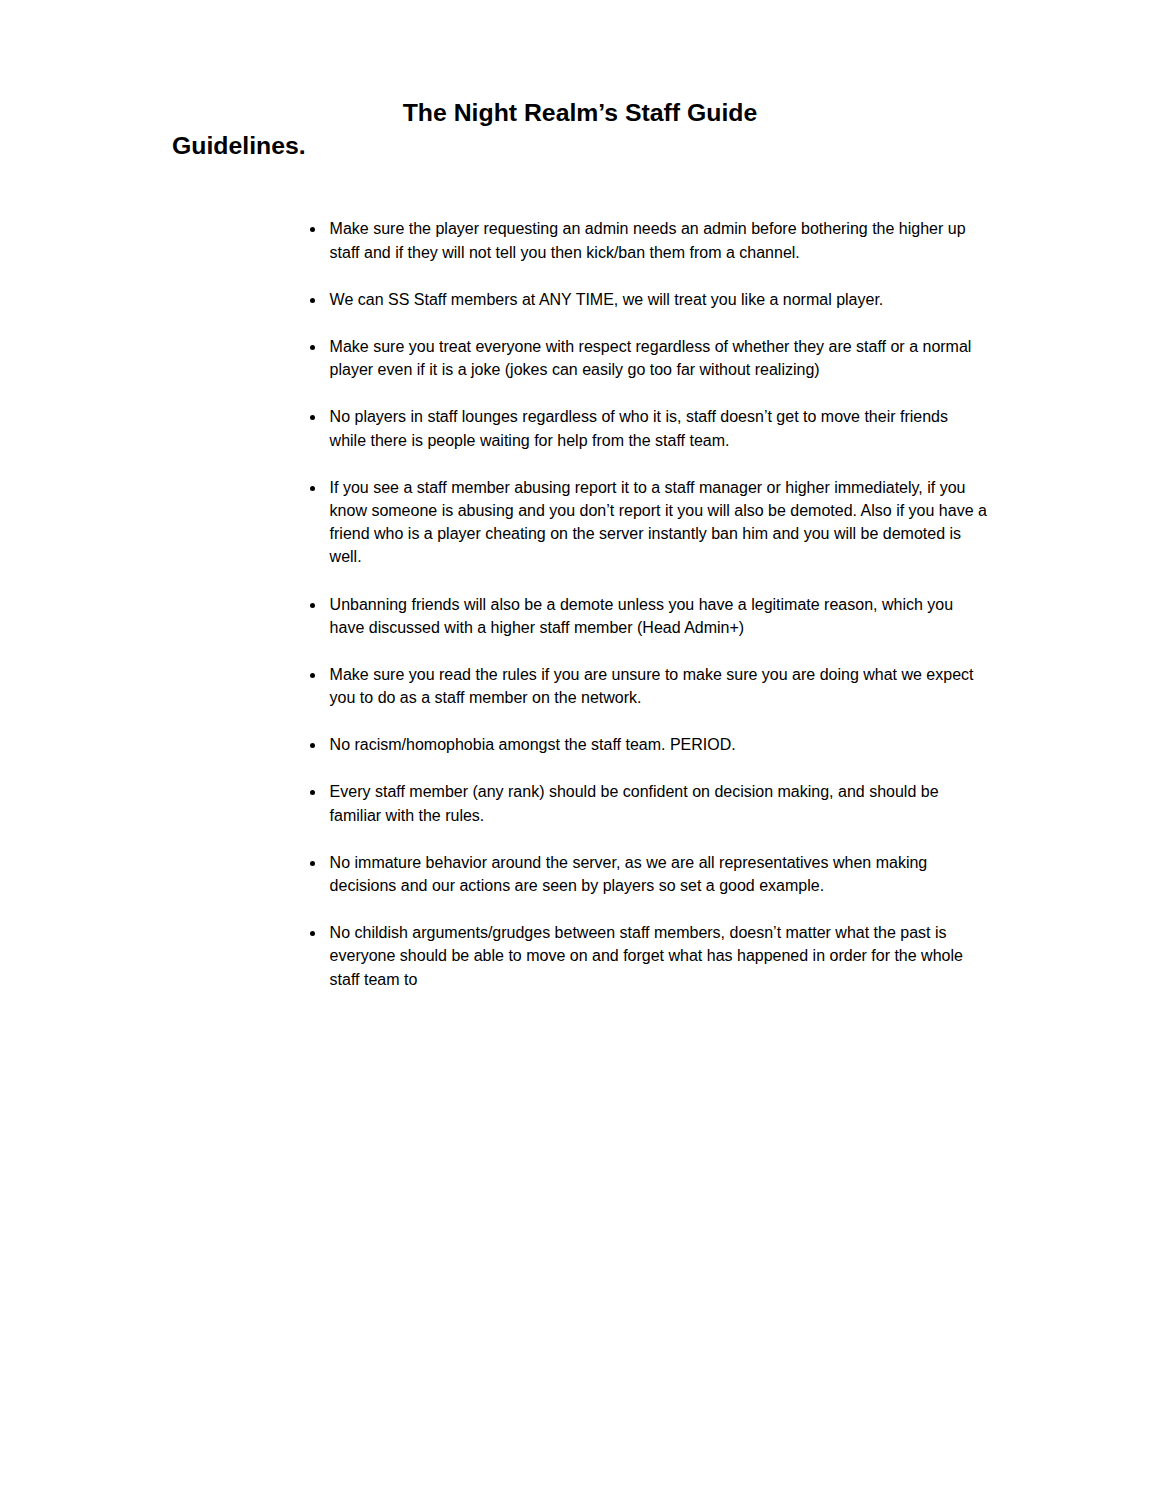The Night Realm’s Staff Guide Guidelines.
Make sure the player requesting an admin needs an admin before bothering the higher up staff and if they will not tell you then kick/ban them from a channel.
We can SS Staff members at ANY TIME, we will treat you like a normal player.
Make sure you treat everyone with respect regardless of whether they are staff or a normal player even if it is a joke (jokes can easily go too far without realizing)
No players in staff lounges regardless of who it is, staff doesn’t get to move their friends while there is people waiting for help from the staff team.
If you see a staff member abusing report it to a staff manager or higher immediately, if you know someone is abusing and you don’t report it you will also be demoted. Also if you have a friend who is a player cheating on the server instantly ban him and you will be demoted is well.
Unbanning friends will also be a demote unless you have a legitimate reason, which you have discussed with a higher staff member (Head Admin+)
Make sure you read the rules if you are unsure to make sure you are doing what we expect you to do as a staff member on the network.
No racism/homophobia amongst the staff team. PERIOD.
Every staff member (any rank) should be confident on decision making, and should be familiar with the rules.
No immature behavior around the server, as we are all representatives when making decisions and our actions are seen by players so set a good example.
No childish arguments/grudges between staff members, doesn’t matter what the past is everyone should be able to move on and forget what has happened in order for the whole staff team to